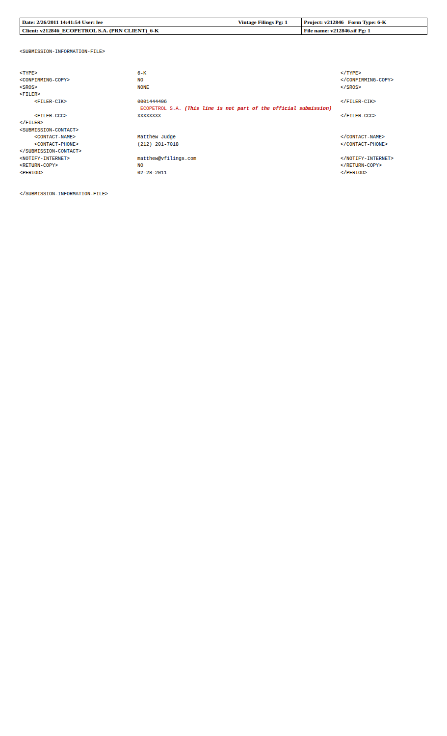| Date: 2/26/2011 14:41:54 User: lee | Vintage Filings Pg: 1 | Project: v212846 Form Type: 6-K |
| Client: v212846_ECOPETROL S.A. (PRN CLIENT)_6-K | | File name: v212846.sif Pg: 1 |
<SUBMISSION-INFORMATION-FILE>


<TYPE>                                  6-K                                                                  </TYPE>
<CONFIRMING-COPY>                       NO                                                                   </CONFIRMING-COPY>
<SROS>                                  NONE                                                                 </SROS>
<FILER>
     <FILER-CIK>                        0001444406                                                           </FILER-CIK>
                                         ECOPETROL S.A. (This line is not part of the official submission)
     <FILER-CCC>                        XXXXXXXX                                                             </FILER-CCC>
</FILER>
<SUBMISSION-CONTACT>
     <CONTACT-NAME>                     Matthew Judge                                                        </CONTACT-NAME>
     <CONTACT-PHONE>                    (212) 201-7018                                                       </CONTACT-PHONE>
</SUBMISSION-CONTACT>
<NOTIFY-INTERNET>                       matthew@vfilings.com                                                 </NOTIFY-INTERNET>
<RETURN-COPY>                           NO                                                                   </RETURN-COPY>
<PERIOD>                                02-28-2011                                                           </PERIOD>


</SUBMISSION-INFORMATION-FILE>